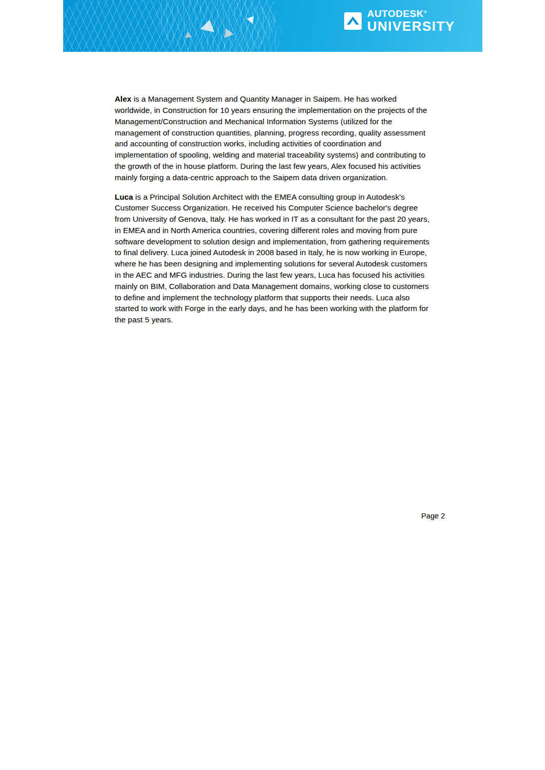AUTODESK®
UNIVERSITY
Alex is a Management System and Quantity Manager in Saipem. He has worked worldwide, in Construction for 10 years ensuring the implementation on the projects of the Management/Construction and Mechanical Information Systems (utilized for the management of construction quantities, planning, progress recording, quality assessment and accounting of construction works, including activities of coordination and implementation of spooling, welding and material traceability systems) and contributing to the growth of the in house platform. During the last few years, Alex focused his activities mainly forging a data-centric approach to the Saipem data driven organization.
Luca is a Principal Solution Architect with the EMEA consulting group in Autodesk’s Customer Success Organization. He received his Computer Science bachelor's degree from University of Genova, Italy. He has worked in IT as a consultant for the past 20 years, in EMEA and in North America countries, covering different roles and moving from pure software development to solution design and implementation, from gathering requirements to final delivery. Luca joined Autodesk in 2008 based in Italy, he is now working in Europe, where he has been designing and implementing solutions for several Autodesk customers in the AEC and MFG industries. During the last few years, Luca has focused his activities mainly on BIM, Collaboration and Data Management domains, working close to customers to define and implement the technology platform that supports their needs. Luca also started to work with Forge in the early days, and he has been working with the platform for the past 5 years.
Page 2